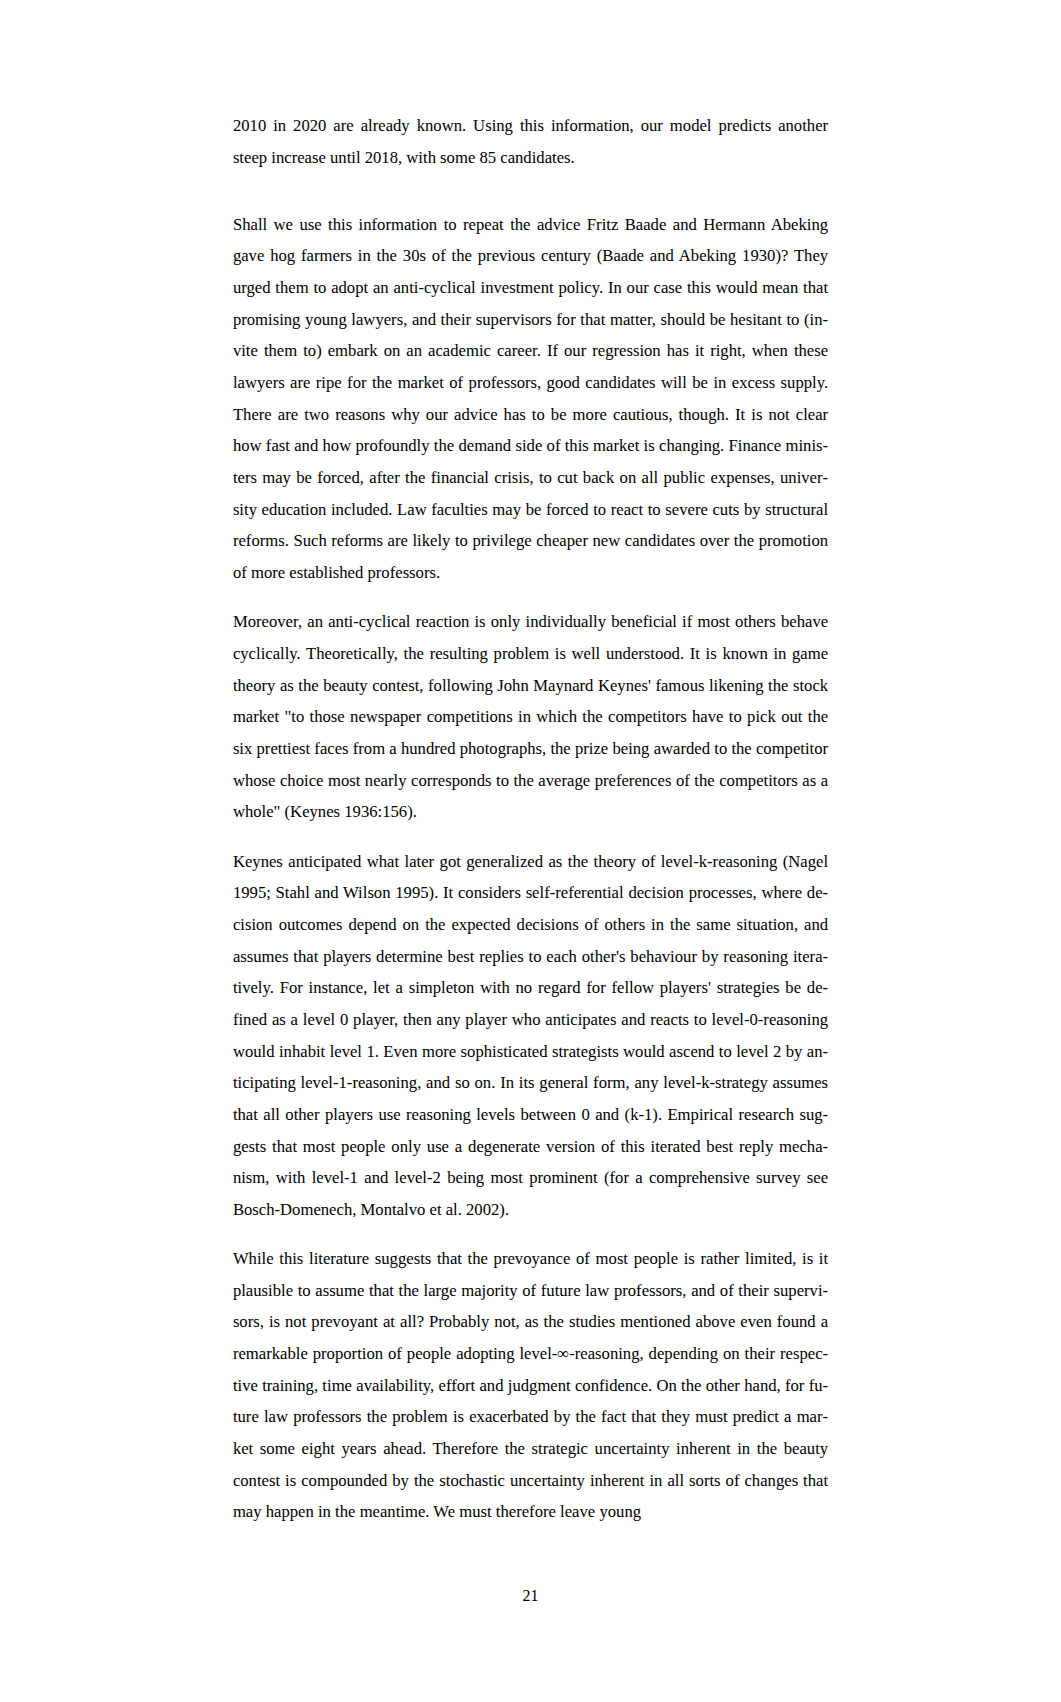2010 in 2020 are already known. Using this information, our model predicts another steep increase until 2018, with some 85 candidates.
Shall we use this information to repeat the advice Fritz Baade and Hermann Abeking gave hog farmers in the 30s of the previous century (Baade and Abeking 1930)? They urged them to adopt an anti-cyclical investment policy. In our case this would mean that promising young lawyers, and their supervisors for that matter, should be hesitant to (invite them to) embark on an academic career. If our regression has it right, when these lawyers are ripe for the market of professors, good candidates will be in excess supply. There are two reasons why our advice has to be more cautious, though. It is not clear how fast and how profoundly the demand side of this market is changing. Finance ministers may be forced, after the financial crisis, to cut back on all public expenses, university education included. Law faculties may be forced to react to severe cuts by structural reforms. Such reforms are likely to privilege cheaper new candidates over the promotion of more established professors.
Moreover, an anti-cyclical reaction is only individually beneficial if most others behave cyclically. Theoretically, the resulting problem is well understood. It is known in game theory as the beauty contest, following John Maynard Keynes' famous likening the stock market "to those newspaper competitions in which the competitors have to pick out the six prettiest faces from a hundred photographs, the prize being awarded to the competitor whose choice most nearly corresponds to the average preferences of the competitors as a whole" (Keynes 1936:156).
Keynes anticipated what later got generalized as the theory of level-k-reasoning (Nagel 1995; Stahl and Wilson 1995). It considers self-referential decision processes, where decision outcomes depend on the expected decisions of others in the same situation, and assumes that players determine best replies to each other's behaviour by reasoning iteratively. For instance, let a simpleton with no regard for fellow players' strategies be defined as a level 0 player, then any player who anticipates and reacts to level-0-reasoning would inhabit level 1. Even more sophisticated strategists would ascend to level 2 by anticipating level-1-reasoning, and so on. In its general form, any level-k-strategy assumes that all other players use reasoning levels between 0 and (k-1). Empirical research suggests that most people only use a degenerate version of this iterated best reply mechanism, with level-1 and level-2 being most prominent (for a comprehensive survey see Bosch-Domenech, Montalvo et al. 2002).
While this literature suggests that the prevoyance of most people is rather limited, is it plausible to assume that the large majority of future law professors, and of their supervisors, is not prevoyant at all? Probably not, as the studies mentioned above even found a remarkable proportion of people adopting level-∞-reasoning, depending on their respective training, time availability, effort and judgment confidence. On the other hand, for future law professors the problem is exacerbated by the fact that they must predict a market some eight years ahead. Therefore the strategic uncertainty inherent in the beauty contest is compounded by the stochastic uncertainty inherent in all sorts of changes that may happen in the meantime. We must therefore leave young
21